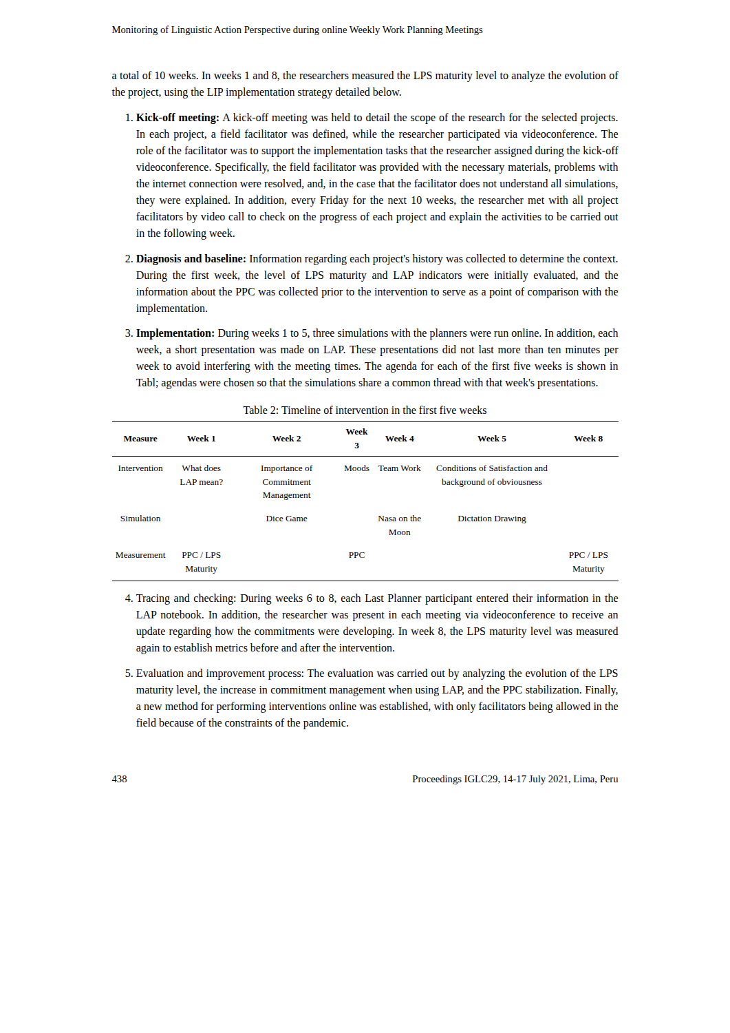Monitoring of Linguistic Action Perspective during online Weekly Work Planning Meetings
a total of 10 weeks. In weeks 1 and 8, the researchers measured the LPS maturity level to analyze the evolution of the project, using the LIP implementation strategy detailed below.
Kick-off meeting: A kick-off meeting was held to detail the scope of the research for the selected projects. In each project, a field facilitator was defined, while the researcher participated via videoconference. The role of the facilitator was to support the implementation tasks that the researcher assigned during the kick-off videoconference. Specifically, the field facilitator was provided with the necessary materials, problems with the internet connection were resolved, and, in the case that the facilitator does not understand all simulations, they were explained. In addition, every Friday for the next 10 weeks, the researcher met with all project facilitators by video call to check on the progress of each project and explain the activities to be carried out in the following week.
Diagnosis and baseline: Information regarding each project's history was collected to determine the context. During the first week, the level of LPS maturity and LAP indicators were initially evaluated, and the information about the PPC was collected prior to the intervention to serve as a point of comparison with the implementation.
Implementation: During weeks 1 to 5, three simulations with the planners were run online. In addition, each week, a short presentation was made on LAP. These presentations did not last more than ten minutes per week to avoid interfering with the meeting times. The agenda for each of the first five weeks is shown in Tabl; agendas were chosen so that the simulations share a common thread with that week's presentations.
Table 2: Timeline of intervention in the first five weeks
| Measure | Week 1 | Week 2 | Week 3 | Week 4 | Week 5 | Week 8 |
| --- | --- | --- | --- | --- | --- | --- |
| Intervention | What does LAP mean? | Importance of Commitment Management | Moods | Team Work | Conditions of Satisfaction and background of obviousness | |
| Simulation | | Dice Game | | Nasa on the Moon | Dictation Drawing | |
| Measurement | PPC / LPS Maturity | | PPC | | | PPC / LPS Maturity |
Tracing and checking: During weeks 6 to 8, each Last Planner participant entered their information in the LAP notebook. In addition, the researcher was present in each meeting via videoconference to receive an update regarding how the commitments were developing. In week 8, the LPS maturity level was measured again to establish metrics before and after the intervention.
Evaluation and improvement process: The evaluation was carried out by analyzing the evolution of the LPS maturity level, the increase in commitment management when using LAP, and the PPC stabilization. Finally, a new method for performing interventions online was established, with only facilitators being allowed in the field because of the constraints of the pandemic.
438 Proceedings IGLC29, 14-17 July 2021, Lima, Peru